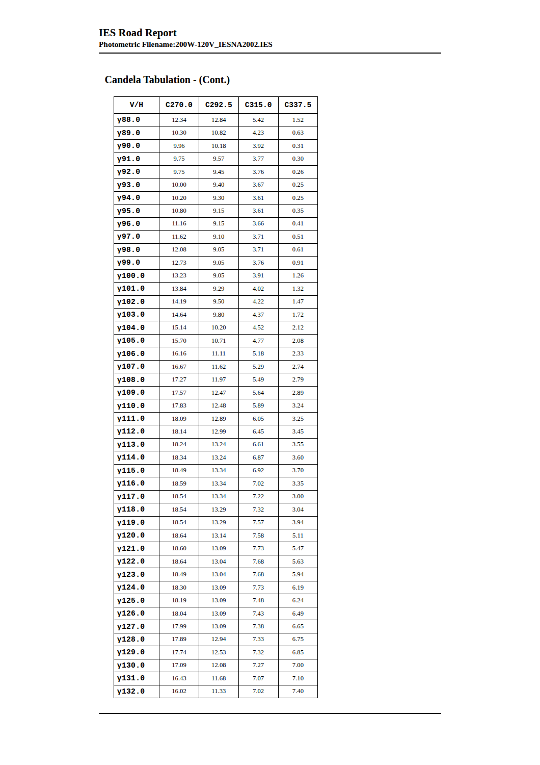IES Road Report
Photometric Filename:200W-120V_IESNA2002.IES
Candela Tabulation - (Cont.)
| V/H | C270.0 | C292.5 | C315.0 | C337.5 |
| --- | --- | --- | --- | --- |
| γ88.0 | 12.34 | 12.84 | 5.42 | 1.52 |
| γ89.0 | 10.30 | 10.82 | 4.23 | 0.63 |
| γ90.0 | 9.96 | 10.18 | 3.92 | 0.31 |
| γ91.0 | 9.75 | 9.57 | 3.77 | 0.30 |
| γ92.0 | 9.75 | 9.45 | 3.76 | 0.26 |
| γ93.0 | 10.00 | 9.40 | 3.67 | 0.25 |
| γ94.0 | 10.20 | 9.30 | 3.61 | 0.25 |
| γ95.0 | 10.80 | 9.15 | 3.61 | 0.35 |
| γ96.0 | 11.16 | 9.15 | 3.66 | 0.41 |
| γ97.0 | 11.62 | 9.10 | 3.71 | 0.51 |
| γ98.0 | 12.08 | 9.05 | 3.71 | 0.61 |
| γ99.0 | 12.73 | 9.05 | 3.76 | 0.91 |
| γ100.0 | 13.23 | 9.05 | 3.91 | 1.26 |
| γ101.0 | 13.84 | 9.29 | 4.02 | 1.32 |
| γ102.0 | 14.19 | 9.50 | 4.22 | 1.47 |
| γ103.0 | 14.64 | 9.80 | 4.37 | 1.72 |
| γ104.0 | 15.14 | 10.20 | 4.52 | 2.12 |
| γ105.0 | 15.70 | 10.71 | 4.77 | 2.08 |
| γ106.0 | 16.16 | 11.11 | 5.18 | 2.33 |
| γ107.0 | 16.67 | 11.62 | 5.29 | 2.74 |
| γ108.0 | 17.27 | 11.97 | 5.49 | 2.79 |
| γ109.0 | 17.57 | 12.47 | 5.64 | 2.89 |
| γ110.0 | 17.83 | 12.48 | 5.89 | 3.24 |
| γ111.0 | 18.09 | 12.89 | 6.05 | 3.25 |
| γ112.0 | 18.14 | 12.99 | 6.45 | 3.45 |
| γ113.0 | 18.24 | 13.24 | 6.61 | 3.55 |
| γ114.0 | 18.34 | 13.24 | 6.87 | 3.60 |
| γ115.0 | 18.49 | 13.34 | 6.92 | 3.70 |
| γ116.0 | 18.59 | 13.34 | 7.02 | 3.35 |
| γ117.0 | 18.54 | 13.34 | 7.22 | 3.00 |
| γ118.0 | 18.54 | 13.29 | 7.32 | 3.04 |
| γ119.0 | 18.54 | 13.29 | 7.57 | 3.94 |
| γ120.0 | 18.64 | 13.14 | 7.58 | 5.11 |
| γ121.0 | 18.60 | 13.09 | 7.73 | 5.47 |
| γ122.0 | 18.64 | 13.04 | 7.68 | 5.63 |
| γ123.0 | 18.49 | 13.04 | 7.68 | 5.94 |
| γ124.0 | 18.30 | 13.09 | 7.73 | 6.19 |
| γ125.0 | 18.19 | 13.09 | 7.48 | 6.24 |
| γ126.0 | 18.04 | 13.09 | 7.43 | 6.49 |
| γ127.0 | 17.99 | 13.09 | 7.38 | 6.65 |
| γ128.0 | 17.89 | 12.94 | 7.33 | 6.75 |
| γ129.0 | 17.74 | 12.53 | 7.32 | 6.85 |
| γ130.0 | 17.09 | 12.08 | 7.27 | 7.00 |
| γ131.0 | 16.43 | 11.68 | 7.07 | 7.10 |
| γ132.0 | 16.02 | 11.33 | 7.02 | 7.40 |